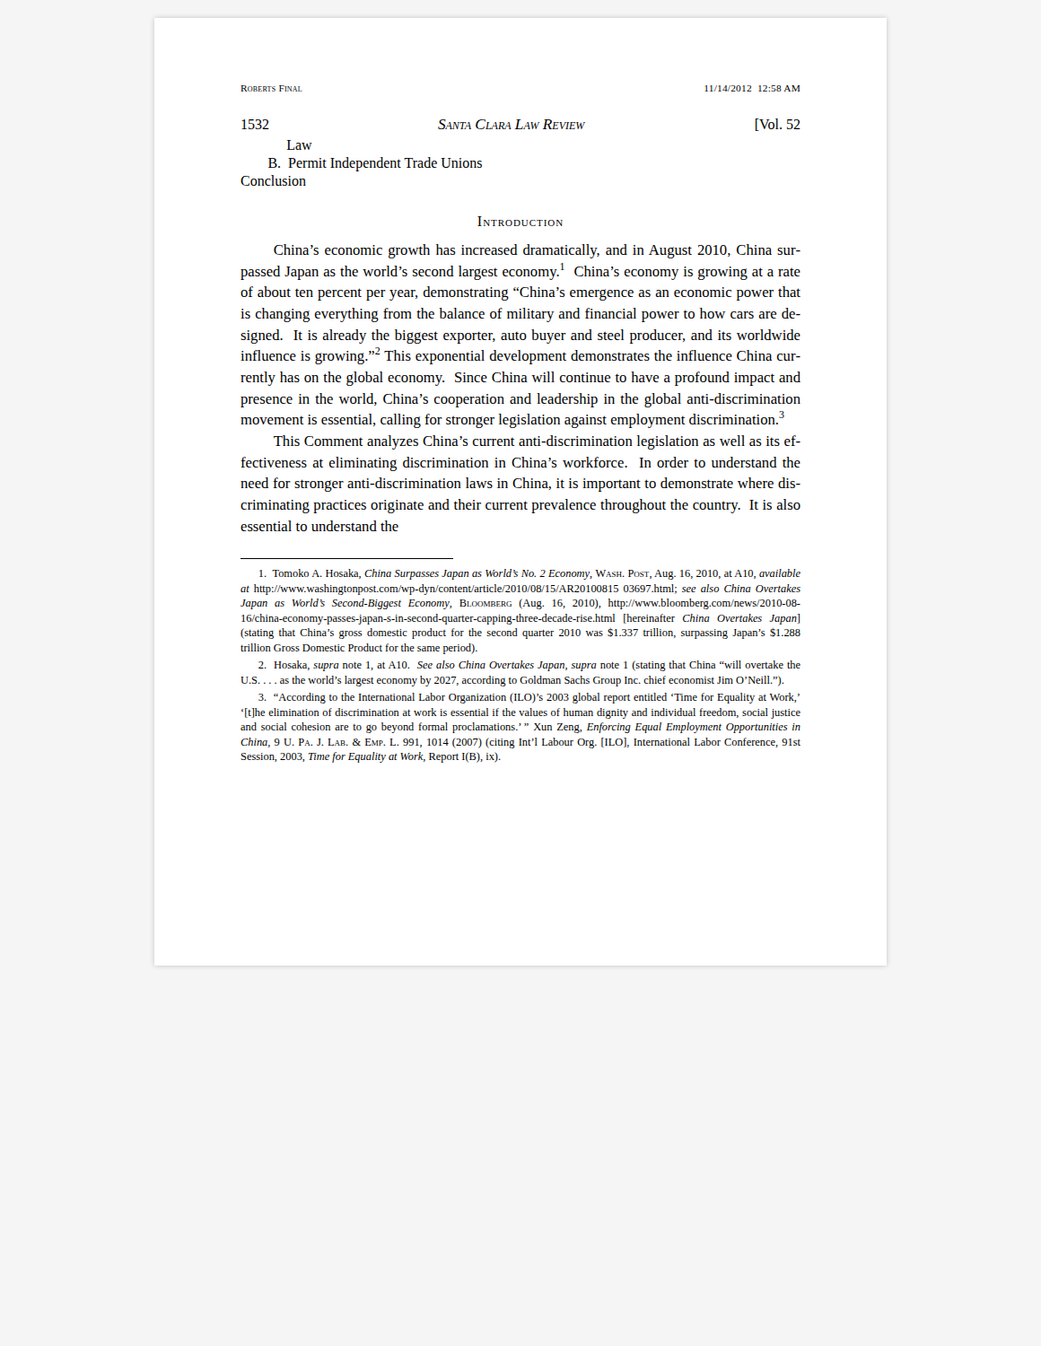Roberts Final 11/14/2012 12:58 AM
1532 Santa Clara Law Review [Vol. 52
Law
B. Permit Independent Trade Unions
Conclusion
Introduction
China’s economic growth has increased dramatically, and in August 2010, China surpassed Japan as the world’s second largest economy.1 China’s economy is growing at a rate of about ten percent per year, demonstrating “China’s emergence as an economic power that is changing everything from the balance of military and financial power to how cars are designed. It is already the biggest exporter, auto buyer and steel producer, and its worldwide influence is growing.”2 This exponential development demonstrates the influence China currently has on the global economy. Since China will continue to have a profound impact and presence in the world, China’s cooperation and leadership in the global anti-discrimination movement is essential, calling for stronger legislation against employment discrimination.3
This Comment analyzes China’s current anti-discrimination legislation as well as its effectiveness at eliminating discrimination in China’s workforce. In order to understand the need for stronger anti-discrimination laws in China, it is important to demonstrate where discriminating practices originate and their current prevalence throughout the country. It is also essential to understand the
1. Tomoko A. Hosaka, China Surpasses Japan as World’s No. 2 Economy, Wash. Post, Aug. 16, 2010, at A10, available at http://www.washingtonpost.com/wp-dyn/content/article/2010/08/15/AR20100815 03697.html; see also China Overtakes Japan as World’s Second-Biggest Economy, Bloomberg (Aug. 16, 2010), http://www.bloomberg.com/news/2010-08-16/china-economy-passes-japan-s-in-second-quarter-capping-three-decade-rise.html [hereinafter China Overtakes Japan] (stating that China’s gross domestic product for the second quarter 2010 was $1.337 trillion, surpassing Japan’s $1.288 trillion Gross Domestic Product for the same period).
2. Hosaka, supra note 1, at A10. See also China Overtakes Japan, supra note 1 (stating that China “will overtake the U.S. . . . as the world’s largest economy by 2027, according to Goldman Sachs Group Inc. chief economist Jim O’Neill.”).
3. “According to the International Labor Organization (ILO)’s 2003 global report entitled ‘Time for Equality at Work,’ ‘[t]he elimination of discrimination at work is essential if the values of human dignity and individual freedom, social justice and social cohesion are to go beyond formal proclamations.’ ” Xun Zeng, Enforcing Equal Employment Opportunities in China, 9 U. Pa. J. Lab. & Emp. L. 991, 1014 (2007) (citing Int’l Labour Org. [ILO], International Labor Conference, 91st Session, 2003, Time for Equality at Work, Report I(B), ix).